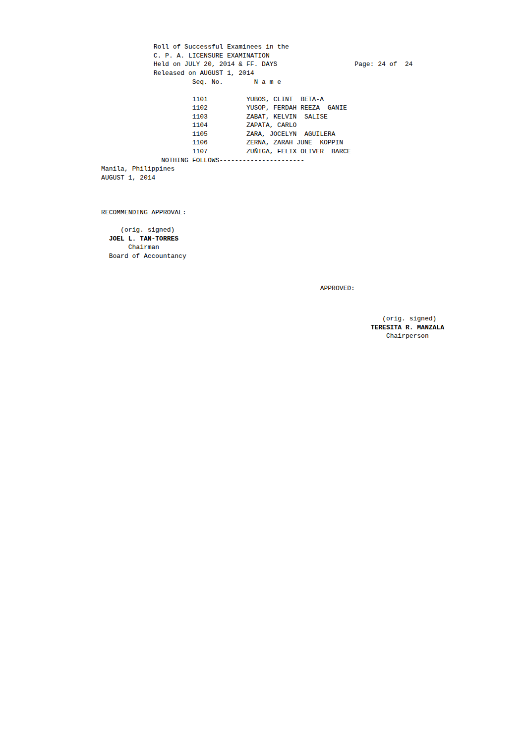Roll of Successful Examinees in the
C. P. A. LICENSURE EXAMINATION
Held on JULY 20, 2014 & FF. DAYS                    Page: 24 of  24
Released on AUGUST 1, 2014
          Seq. No.        N a m e

          1101          YUBOS, CLINT  BETA-A
          1102          YUSOP, FERDAH REEZA  GANIE
          1103          ZABAT, KELVIN  SALISE
          1104          ZAPATA, CARLO
          1105          ZARA, JOCELYN  AGUILERA
          1106          ZERNA, ZARAH JUNE  KOPPIN
          1107          ZUÑIGA, FELIX OLIVER  BARCE
  NOTHING FOLLOWS----------------------
Manila, Philippines
AUGUST 1, 2014
RECOMMENDING APPROVAL:
     (orig. signed)
  JOEL L. TAN-TORRES
       Chairman
  Board of Accountancy
APPROVED:
     (orig. signed)
  TERESITA R. MANZALA
      Chairperson